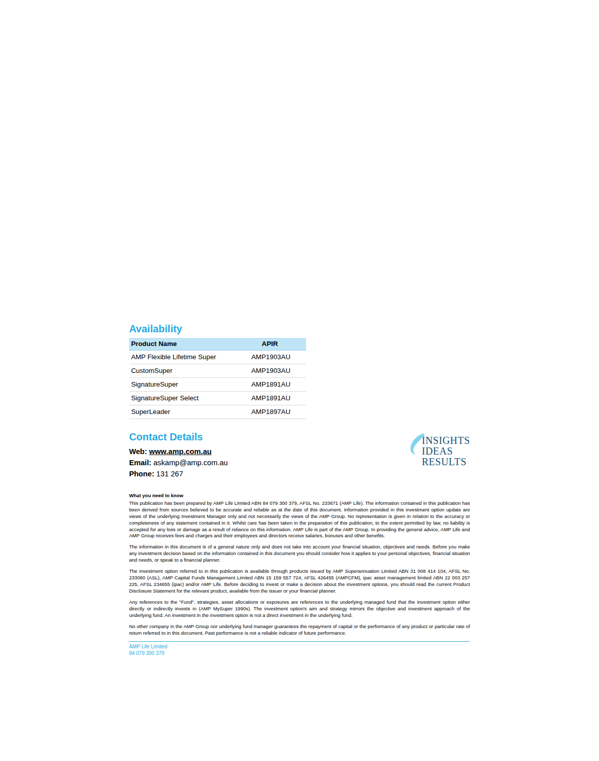Availability
| Product Name | APIR |
| --- | --- |
| AMP Flexible Lifetime Super | AMP1903AU |
| CustomSuper | AMP1903AU |
| SignatureSuper | AMP1891AU |
| SignatureSuper Select | AMP1891AU |
| SuperLeader | AMP1897AU |
Contact Details
Web: www.amp.com.au
Email: askamp@amp.com.au
Phone: 131 267
INSIGHTS
IDEAS
RESULTS
What you need to know
This publication has been prepared by AMP Life Limited ABN 84 079 300 379, AFSL No. 233671 (AMP Life). The information contained in this publication has been derived from sources believed to be accurate and reliable as at the date of this document. Information provided in this investment option update are views of the underlying Investment Manager only and not necessarily the views of the AMP Group. No representation is given in relation to the accuracy or completeness of any statement contained in it. Whilst care has been taken in the preparation of this publication, to the extent permitted by law, no liability is accepted for any loss or damage as a result of reliance on this information. AMP Life is part of the AMP Group. In providing the general advice, AMP Life and AMP Group receives fees and charges and their employees and directors receive salaries, bonuses and other benefits.
The information in this document is of a general nature only and does not take into account your financial situation, objectives and needs. Before you make any investment decision based on the information contained in this document you should consider how it applies to your personal objectives, financial situation and needs, or speak to a financial planner.
The investment option referred to in this publication is available through products issued by AMP Superannuation Limited ABN 31 008 414 104, AFSL No. 233060 (ASL), AMP Capital Funds Management Limited ABN 15 159 557 724, AFSL 426455 (AMPCFM), ipac asset management limited ABN 22 003 257 225, AFSL 234655 (ipac) and/or AMP Life. Before deciding to invest or make a decision about the investment options, you should read the current Product Disclosure Statement for the relevant product, available from the issuer or your financial planner.
Any references to the "Fund", strategies, asset allocations or exposures are references to the underlying managed fund that the investment option either directly or indirectly invests in (AMP MySuper 1990s). The investment option's aim and strategy mirrors the objective and investment approach of the underlying fund. An investment in the investment option is not a direct investment in the underlying fund.
No other company in the AMP Group nor underlying fund manager guarantees the repayment of capital or the performance of any product or particular rate of return referred to in this document. Past performance is not a reliable indicator of future performance.
AMP Life Limited
84 079 300 379